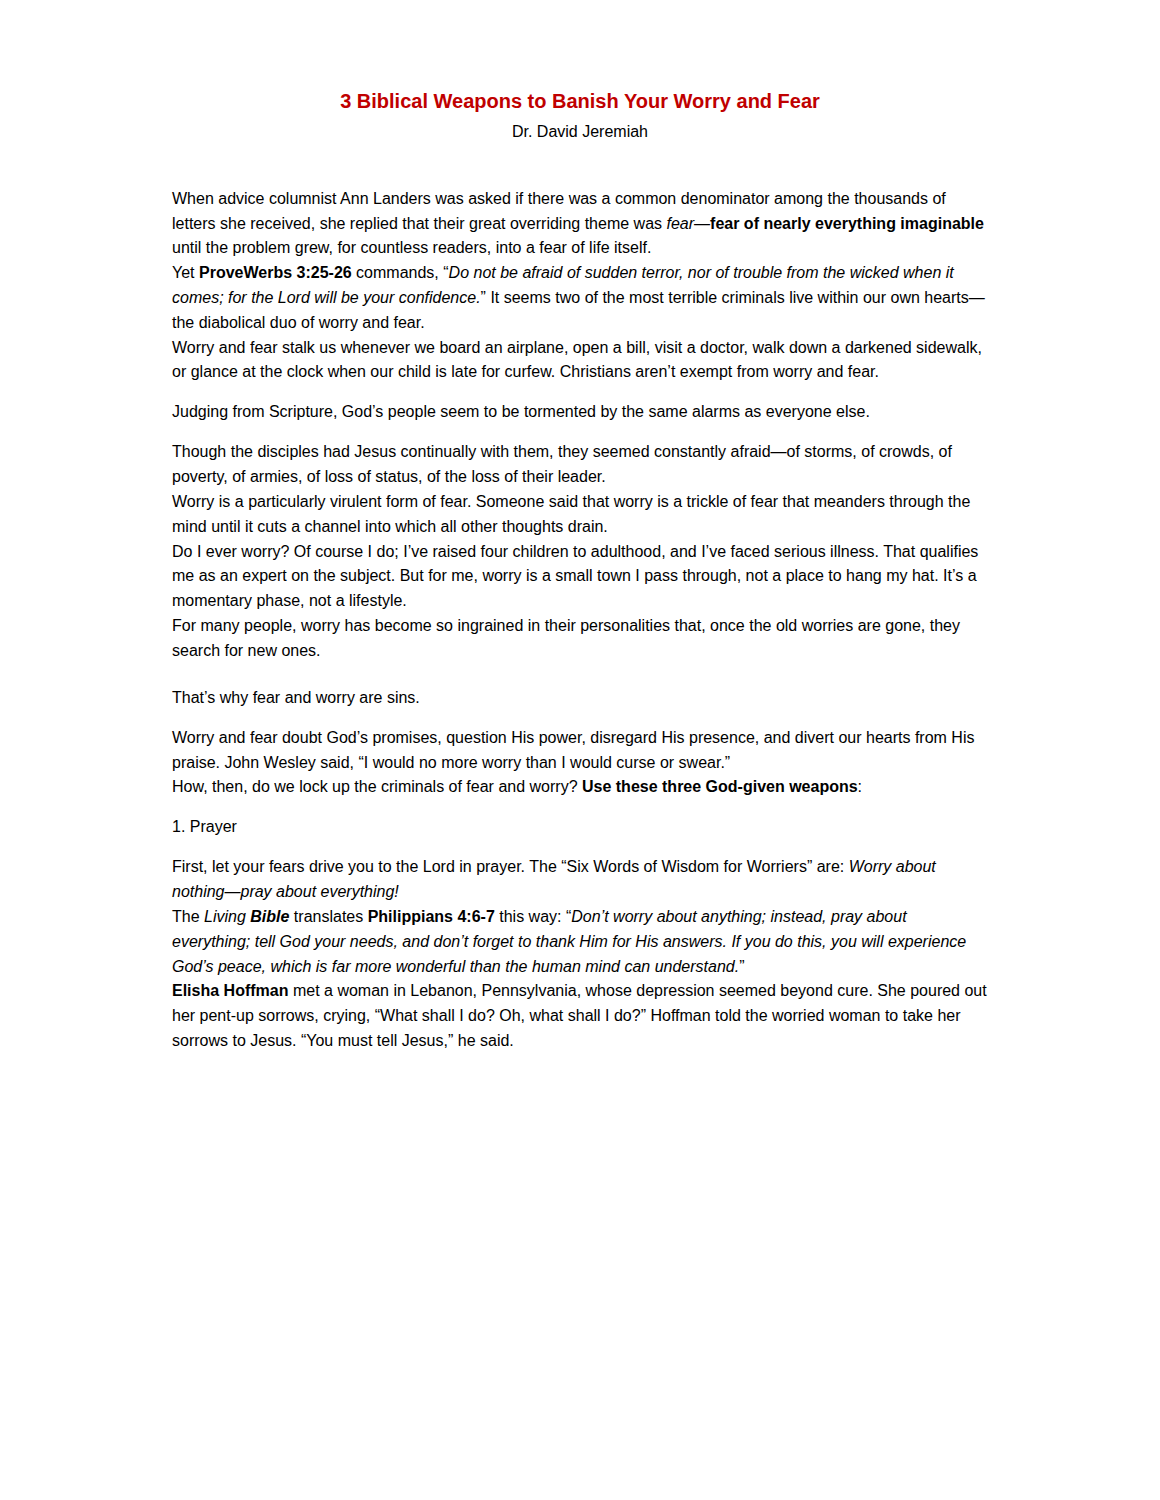3 Biblical Weapons to Banish Your Worry and Fear
Dr. David Jeremiah
When advice columnist Ann Landers was asked if there was a common denominator among the thousands of letters she received, she replied that their great overriding theme was fear—fear of nearly everything imaginable until the problem grew, for countless readers, into a fear of life itself.
Yet ProveWerbs 3:25-26 commands, “Do not be afraid of sudden terror, nor of trouble from the wicked when it comes; for the Lord will be your confidence.” It seems two of the most terrible criminals live within our own hearts—the diabolical duo of worry and fear.
Worry and fear stalk us whenever we board an airplane, open a bill, visit a doctor, walk down a darkened sidewalk, or glance at the clock when our child is late for curfew. Christians aren’t exempt from worry and fear.
Judging from Scripture, God’s people seem to be tormented by the same alarms as everyone else.
Though the disciples had Jesus continually with them, they seemed constantly afraid—of storms, of crowds, of poverty, of armies, of loss of status, of the loss of their leader.
Worry is a particularly virulent form of fear. Someone said that worry is a trickle of fear that meanders through the mind until it cuts a channel into which all other thoughts drain.
Do I ever worry? Of course I do; I’ve raised four children to adulthood, and I’ve faced serious illness. That qualifies me as an expert on the subject. But for me, worry is a small town I pass through, not a place to hang my hat. It’s a momentary phase, not a lifestyle.
For many people, worry has become so ingrained in their personalities that, once the old worries are gone, they search for new ones.
That’s why fear and worry are sins.
Worry and fear doubt God’s promises, question His power, disregard His presence, and divert our hearts from His praise. John Wesley said, “I would no more worry than I would curse or swear.”
How, then, do we lock up the criminals of fear and worry? Use these three God-given weapons:
1. Prayer
First, let your fears drive you to the Lord in prayer. The “Six Words of Wisdom for Worriers” are: Worry about nothing—pray about everything!
The Living Bible translates Philippians 4:6-7 this way: “Don’t worry about anything; instead, pray about everything; tell God your needs, and don’t forget to thank Him for His answers. If you do this, you will experience God’s peace, which is far more wonderful than the human mind can understand.”
Elisha Hoffman met a woman in Lebanon, Pennsylvania, whose depression seemed beyond cure. She poured out her pent-up sorrows, crying, “What shall I do? Oh, what shall I do?” Hoffman told the worried woman to take her sorrows to Jesus. “You must tell Jesus,” he said.